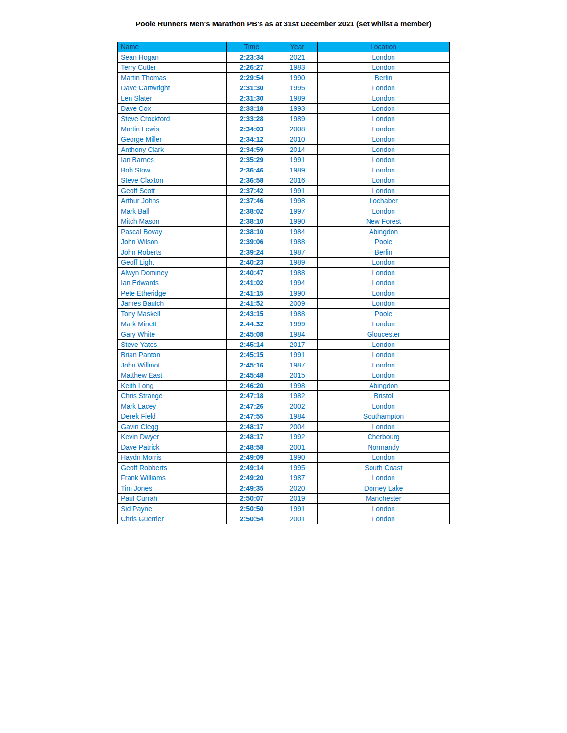Poole Runners Men's Marathon PB's as at 31st December 2021 (set whilst a member)
| Name | Time | Year | Location |
| --- | --- | --- | --- |
| Sean Hogan | 2:23:34 | 2021 | London |
| Terry Cutler | 2:26:27 | 1983 | London |
| Martin Thomas | 2:29:54 | 1990 | Berlin |
| Dave Cartwright | 2:31:30 | 1995 | London |
| Len Slater | 2:31:30 | 1989 | London |
| Dave Cox | 2:33:18 | 1993 | London |
| Steve Crockford | 2:33:28 | 1989 | London |
| Martin Lewis | 2:34:03 | 2008 | London |
| George Miller | 2:34:12 | 2010 | London |
| Anthony Clark | 2:34:59 | 2014 | London |
| Ian Barnes | 2:35:29 | 1991 | London |
| Bob Stow | 2:36:46 | 1989 | London |
| Steve Claxton | 2:36:58 | 2016 | London |
| Geoff Scott | 2:37:42 | 1991 | London |
| Arthur Johns | 2:37:46 | 1998 | Lochaber |
| Mark Ball | 2:38:02 | 1997 | London |
| Mitch Mason | 2:38:10 | 1990 | New Forest |
| Pascal Bovay | 2:38:10 | 1984 | Abingdon |
| John Wilson | 2:39:06 | 1988 | Poole |
| John Roberts | 2:39:24 | 1987 | Berlin |
| Geoff Light | 2:40:23 | 1989 | London |
| Alwyn Dominey | 2:40:47 | 1988 | London |
| Ian Edwards | 2:41:02 | 1994 | London |
| Pete Etheridge | 2:41:15 | 1990 | London |
| James Baulch | 2:41:52 | 2009 | London |
| Tony Maskell | 2:43:15 | 1988 | Poole |
| Mark Minett | 2:44:32 | 1999 | London |
| Gary White | 2:45:08 | 1984 | Gloucester |
| Steve Yates | 2:45:14 | 2017 | London |
| Brian Panton | 2:45:15 | 1991 | London |
| John Willmot | 2:45:16 | 1987 | London |
| Matthew East | 2:45:48 | 2015 | London |
| Keith Long | 2:46:20 | 1998 | Abingdon |
| Chris Strange | 2:47:18 | 1982 | Bristol |
| Mark Lacey | 2:47:26 | 2002 | London |
| Derek Field | 2:47:55 | 1984 | Southampton |
| Gavin Clegg | 2:48:17 | 2004 | London |
| Kevin Dwyer | 2:48:17 | 1992 | Cherbourg |
| Dave Patrick | 2:48:58 | 2001 | Normandy |
| Haydn Morris | 2:49:09 | 1990 | London |
| Geoff Robberts | 2:49:14 | 1995 | South Coast |
| Frank Williams | 2:49:20 | 1987 | London |
| Tim Jones | 2:49:35 | 2020 | Dorney Lake |
| Paul Currah | 2:50:07 | 2019 | Manchester |
| Sid Payne | 2:50:50 | 1991 | London |
| Chris Guerrier | 2:50:54 | 2001 | London |